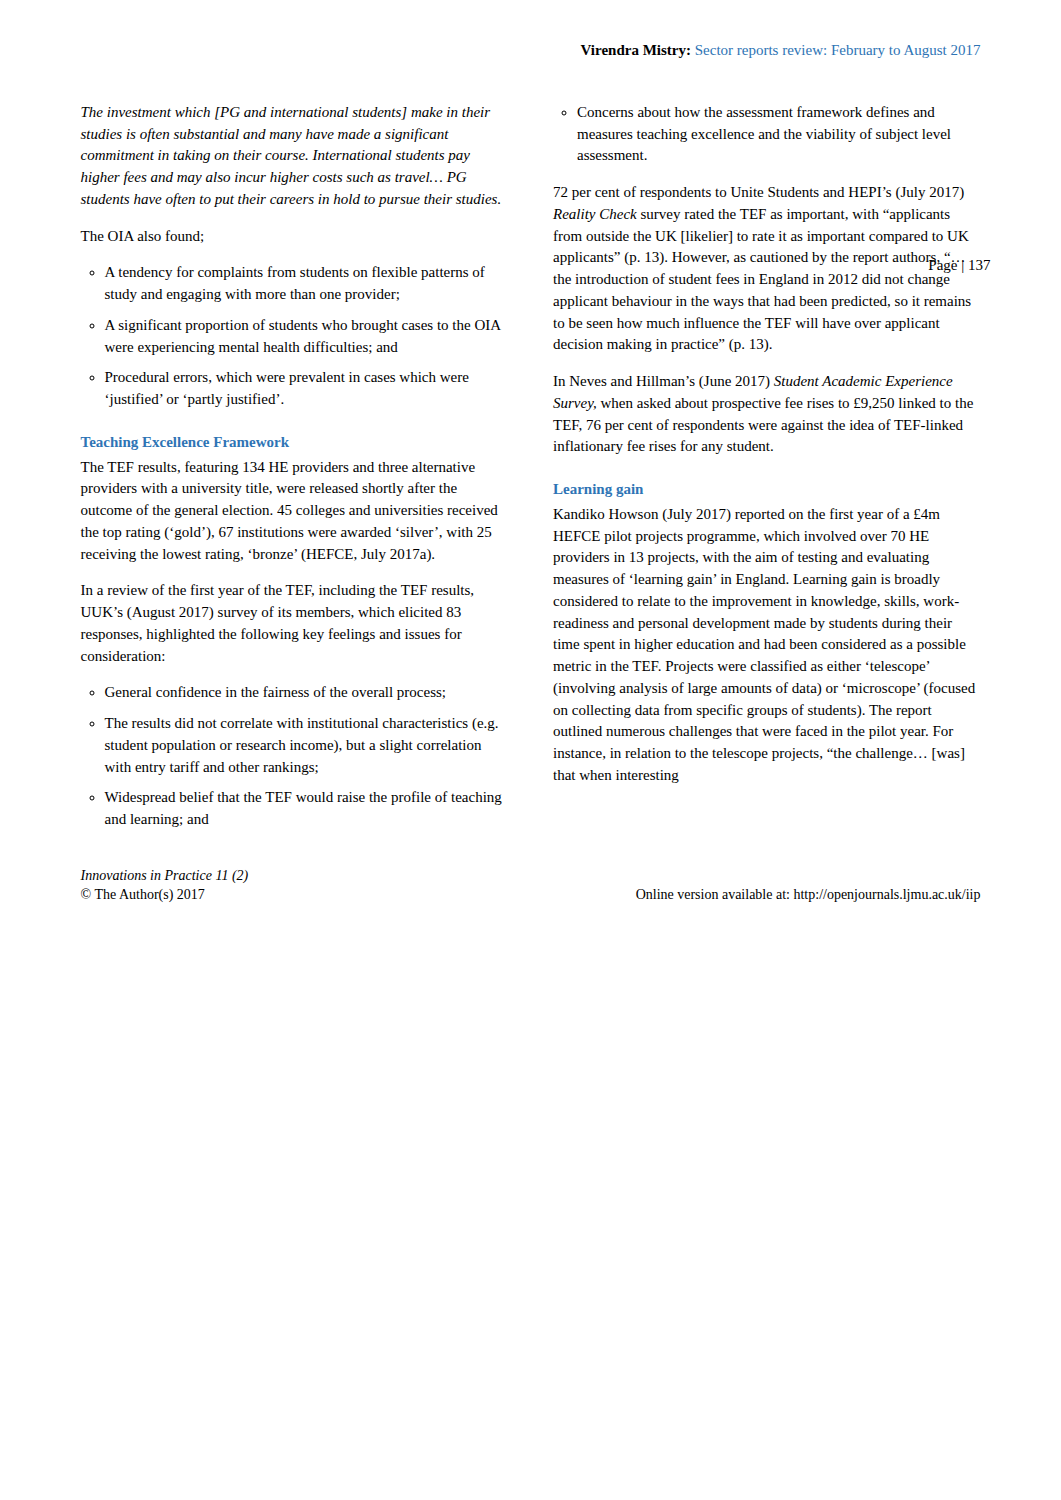Virendra Mistry: Sector reports review: February to August 2017
Page | 137
The investment which [PG and international students] make in their studies is often substantial and many have made a significant commitment in taking on their course. International students pay higher fees and may also incur higher costs such as travel… PG students have often to put their careers in hold to pursue their studies.
The OIA also found;
A tendency for complaints from students on flexible patterns of study and engaging with more than one provider;
A significant proportion of students who brought cases to the OIA were experiencing mental health difficulties; and
Procedural errors, which were prevalent in cases which were ‘justified’ or ‘partly justified’.
Teaching Excellence Framework
The TEF results, featuring 134 HE providers and three alternative providers with a university title, were released shortly after the outcome of the general election. 45 colleges and universities received the top rating (‘gold’), 67 institutions were awarded ‘silver’, with 25 receiving the lowest rating, ‘bronze’ (HEFCE, July 2017a).
In a review of the first year of the TEF, including the TEF results, UUK’s (August 2017) survey of its members, which elicited 83 responses, highlighted the following key feelings and issues for consideration:
General confidence in the fairness of the overall process;
The results did not correlate with institutional characteristics (e.g. student population or research income), but a slight correlation with entry tariff and other rankings;
Widespread belief that the TEF would raise the profile of teaching and learning; and
Concerns about how the assessment framework defines and measures teaching excellence and the viability of subject level assessment.
72 per cent of respondents to Unite Students and HEPI’s (July 2017) Reality Check survey rated the TEF as important, with “applicants from outside the UK [likelier] to rate it as important compared to UK applicants” (p. 13). However, as cautioned by the report authors, “… the introduction of student fees in England in 2012 did not change applicant behaviour in the ways that had been predicted, so it remains to be seen how much influence the TEF will have over applicant decision making in practice” (p. 13).
In Neves and Hillman’s (June 2017) Student Academic Experience Survey, when asked about prospective fee rises to £9,250 linked to the TEF, 76 per cent of respondents were against the idea of TEF-linked inflationary fee rises for any student.
Learning gain
Kandiko Howson (July 2017) reported on the first year of a £4m HEFCE pilot projects programme, which involved over 70 HE providers in 13 projects, with the aim of testing and evaluating measures of ‘learning gain’ in England. Learning gain is broadly considered to relate to the improvement in knowledge, skills, work-readiness and personal development made by students during their time spent in higher education and had been considered as a possible metric in the TEF. Projects were classified as either ‘telescope’ (involving analysis of large amounts of data) or ‘microscope’ (focused on collecting data from specific groups of students). The report outlined numerous challenges that were faced in the pilot year. For instance, in relation to the telescope projects, “the challenge… [was] that when interesting
Innovations in Practice 11 (2)
© The Author(s) 2017 Online version available at: http://openjournals.ljmu.ac.uk/iip